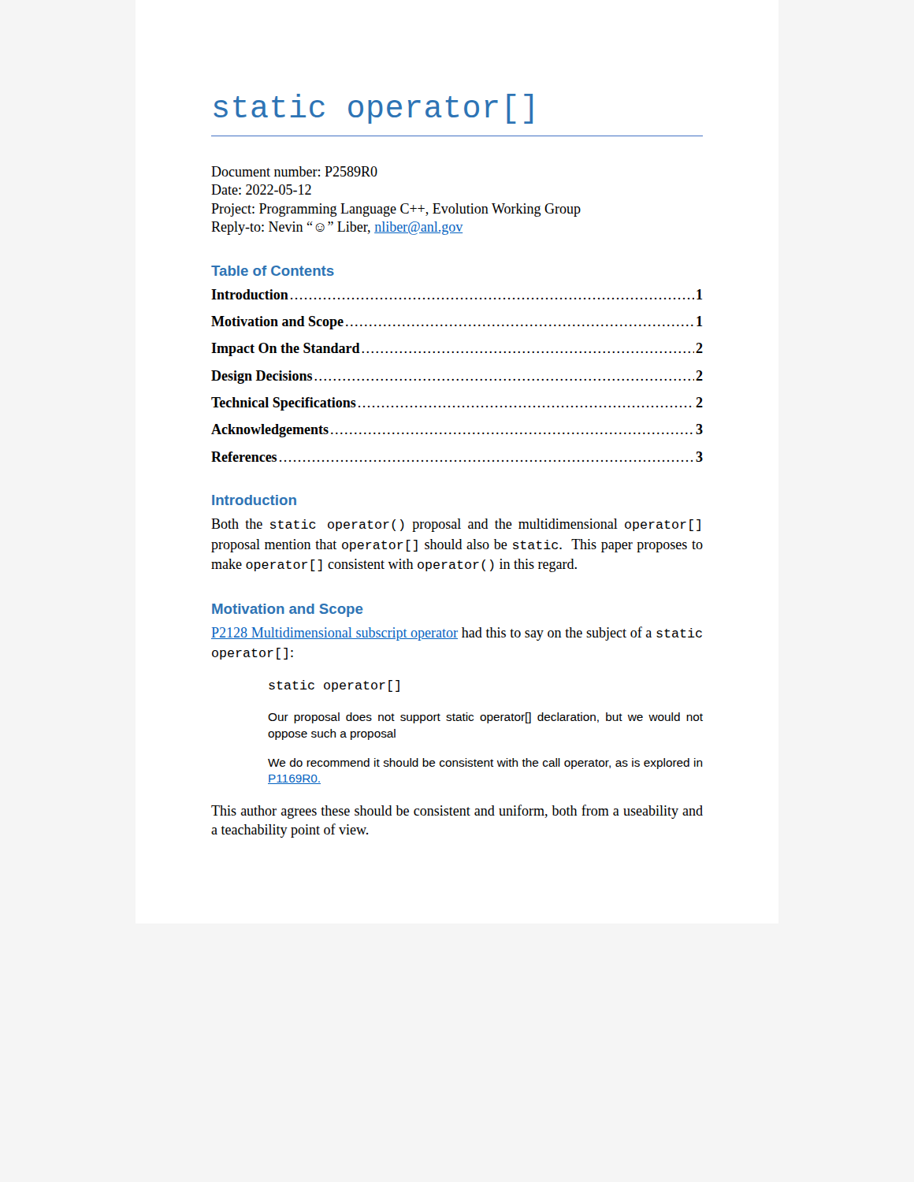static operator[]
Document number: P2589R0
Date: 2022-05-12
Project: Programming Language C++, Evolution Working Group
Reply-to: Nevin “☺” Liber, nliber@anl.gov
Table of Contents
Introduction................................................................................................................. 1
Motivation and Scope......................................................................................................... 1
Impact On the Standard..................................................................................................... 2
Design Decisions................................................................................................................. 2
Technical Specifications.................................................................................................... 2
Acknowledgements........................................................................................................... 3
References......................................................................................................................... 3
Introduction
Both the static operator() proposal and the multidimensional operator[] proposal mention that operator[] should also be static. This paper proposes to make operator[] consistent with operator() in this regard.
Motivation and Scope
P2128 Multidimensional subscript operator had this to say on the subject of a static operator[]:
static operator[]
Our proposal does not support static operator[] declaration, but we would not oppose such a proposal
We do recommend it should be consistent with the call operator, as is explored in P1169R0.
This author agrees these should be consistent and uniform, both from a useability and a teachability point of view.